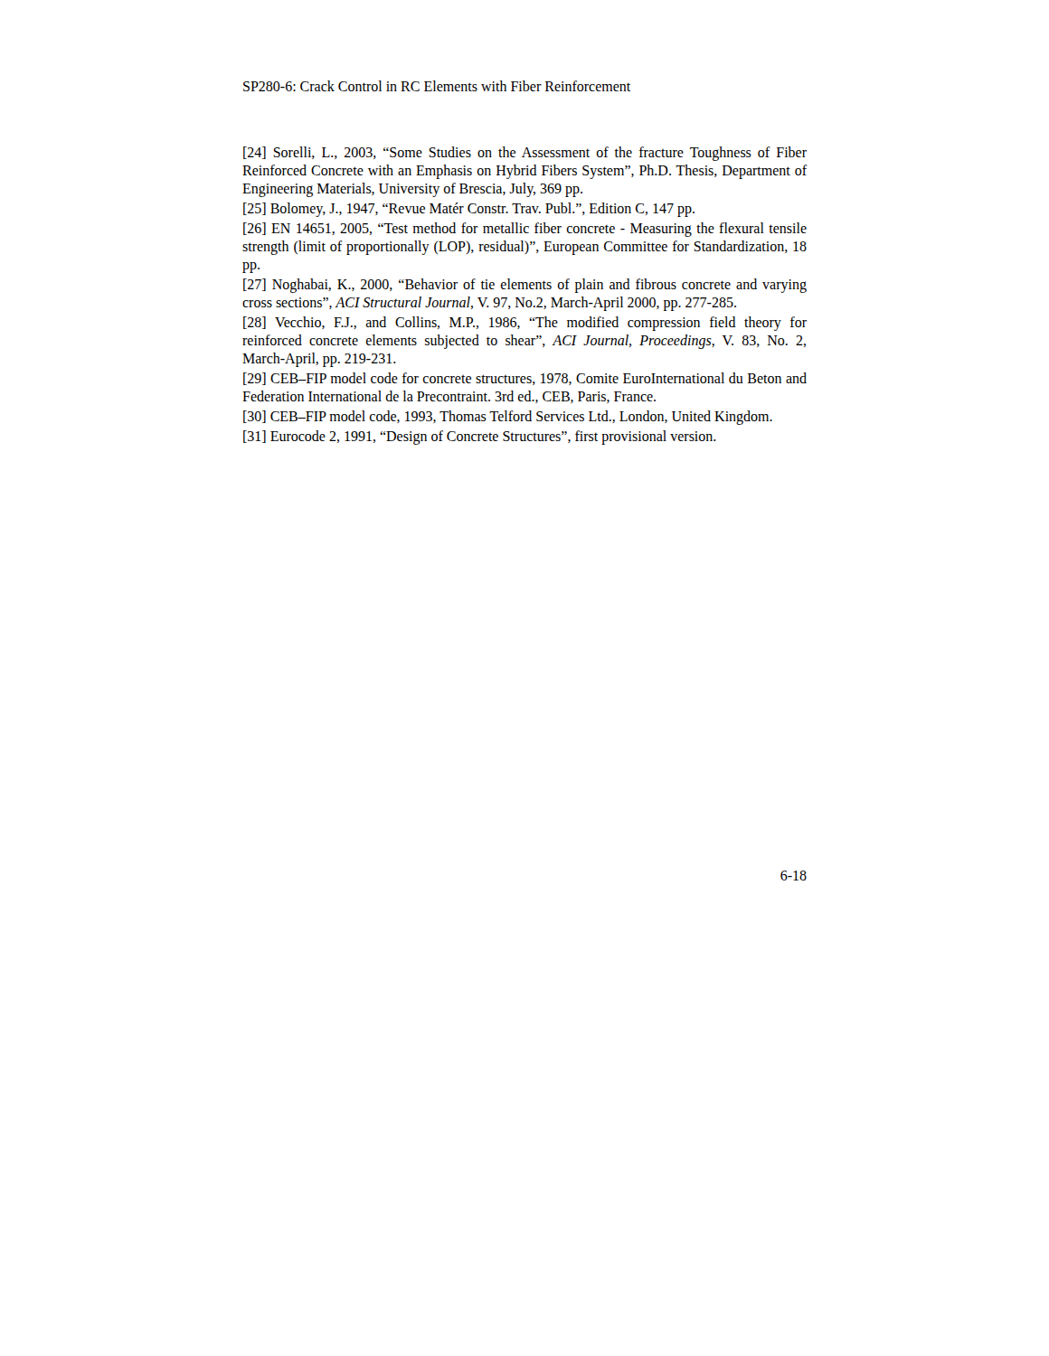SP280-6: Crack Control in RC Elements with Fiber Reinforcement
[24] Sorelli, L., 2003, “Some Studies on the Assessment of the fracture Toughness of Fiber Reinforced Concrete with an Emphasis on Hybrid Fibers System”, Ph.D. Thesis, Department of Engineering Materials, University of Brescia, July, 369 pp.
[25] Bolomey, J., 1947, “Revue Matér Constr. Trav. Publ.”, Edition C, 147 pp.
[26] EN 14651, 2005, “Test method for metallic fiber concrete - Measuring the flexural tensile strength (limit of proportionally (LOP), residual)”, European Committee for Standardization, 18 pp.
[27] Noghabai, K., 2000, “Behavior of tie elements of plain and fibrous concrete and varying cross sections”, ACI Structural Journal, V. 97, No.2, March-April 2000, pp. 277-285.
[28] Vecchio, F.J., and Collins, M.P., 1986, “The modified compression field theory for reinforced concrete elements subjected to shear”, ACI Journal, Proceedings, V. 83, No. 2, March-April, pp. 219-231.
[29] CEB–FIP model code for concrete structures, 1978, Comite EuroInternational du Beton and Federation International de la Precontraint. 3rd ed., CEB, Paris, France.
[30] CEB–FIP model code, 1993, Thomas Telford Services Ltd., London, United Kingdom.
[31] Eurocode 2, 1991, “Design of Concrete Structures”, first provisional version.
6-18